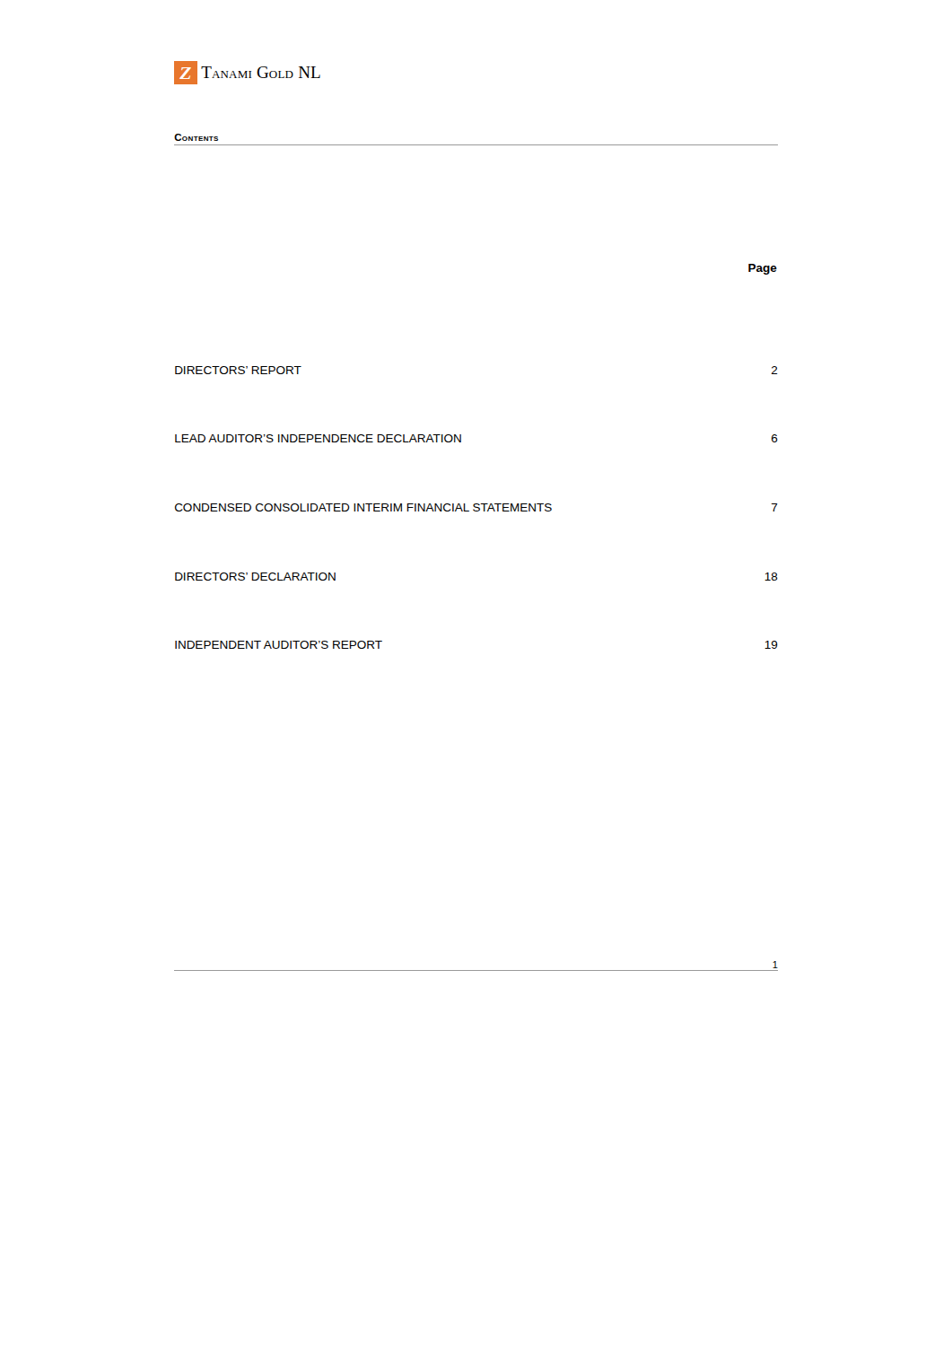Tanami Gold NL
Contents
| Page |
| --- |
| DIRECTORS’ REPORT | 2 |
| LEAD AUDITOR’S INDEPENDENCE DECLARATION | 6 |
| CONDENSED CONSOLIDATED INTERIM FINANCIAL STATEMENTS | 7 |
| DIRECTORS’ DECLARATION | 18 |
| INDEPENDENT AUDITOR’S REPORT | 19 |
1